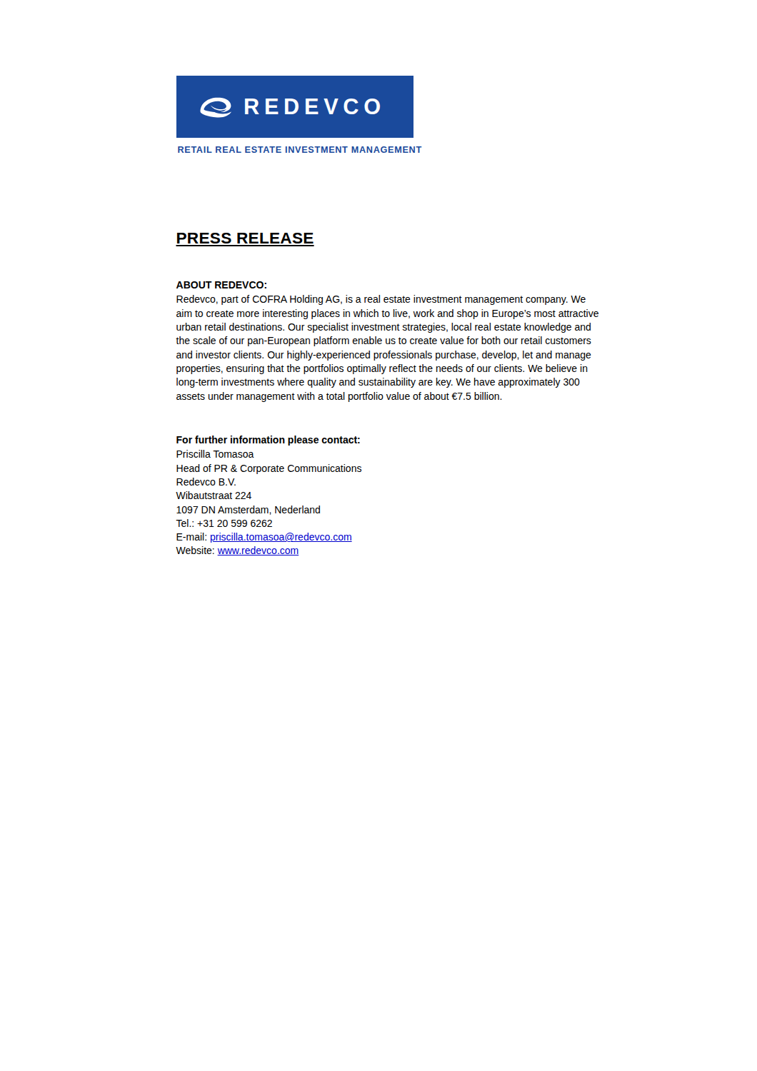REDEVCO
RETAIL REAL ESTATE INVESTMENT MANAGEMENT
PRESS RELEASE
ABOUT REDEVCO:
Redevco, part of COFRA Holding AG, is a real estate investment management company. We aim to create more interesting places in which to live, work and shop in Europe’s most attractive urban retail destinations. Our specialist investment strategies, local real estate knowledge and the scale of our pan-European platform enable us to create value for both our retail customers and investor clients. Our highly-experienced professionals purchase, develop, let and manage properties, ensuring that the portfolios optimally reflect the needs of our clients. We believe in long-term investments where quality and sustainability are key. We have approximately 300 assets under management with a total portfolio value of about €7.5 billion.
For further information please contact:
Priscilla Tomasoa
Head of PR & Corporate Communications
Redevco B.V.
Wibautstraat 224
1097 DN Amsterdam, Nederland
Tel.: +31 20 599 6262
E-mail: priscilla.tomasoa@redevco.com
Website: www.redevco.com